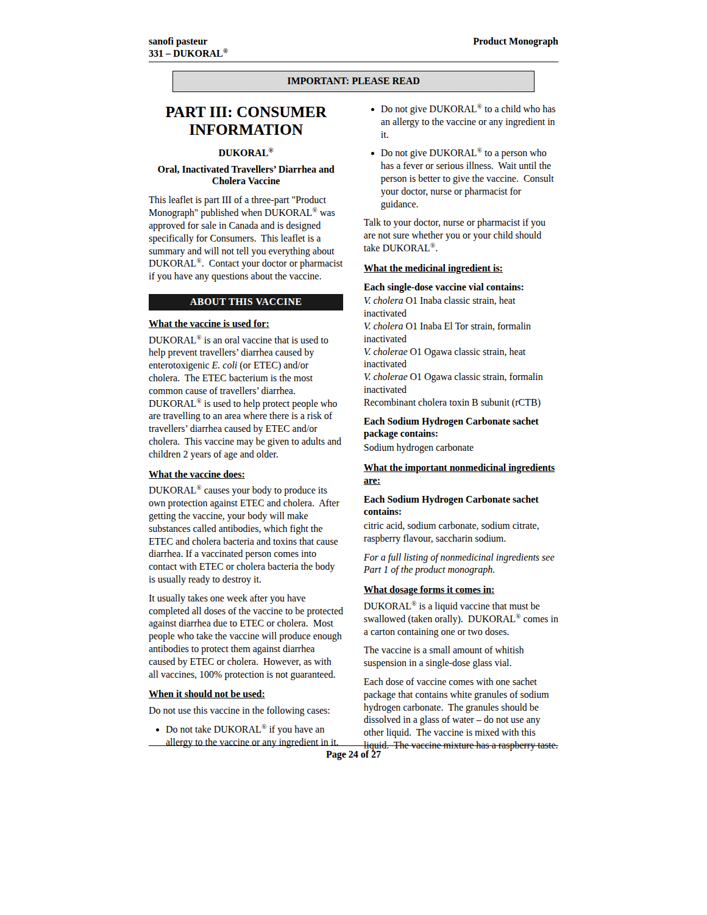sanofi pasteur
331 – DUKORAL®
Product Monograph
IMPORTANT: PLEASE READ
PART III: CONSUMER
INFORMATION
DUKORAL®
Oral, Inactivated Travellers’ Diarrhea and
Cholera Vaccine
This leaflet is part III of a three-part "Product Monograph" published when DUKORAL® was approved for sale in Canada and is designed specifically for Consumers. This leaflet is a summary and will not tell you everything about DUKORAL®. Contact your doctor or pharmacist if you have any questions about the vaccine.
ABOUT THIS VACCINE
What the vaccine is used for:
DUKORAL® is an oral vaccine that is used to help prevent travellers’ diarrhea caused by enterotoxigenic E. coli (or ETEC) and/or cholera. The ETEC bacterium is the most common cause of travellers’ diarrhea. DUKORAL® is used to help protect people who are travelling to an area where there is a risk of travellers’ diarrhea caused by ETEC and/or cholera. This vaccine may be given to adults and children 2 years of age and older.
What the vaccine does:
DUKORAL® causes your body to produce its own protection against ETEC and cholera. After getting the vaccine, your body will make substances called antibodies, which fight the ETEC and cholera bacteria and toxins that cause diarrhea. If a vaccinated person comes into contact with ETEC or cholera bacteria the body is usually ready to destroy it.
It usually takes one week after you have completed all doses of the vaccine to be protected against diarrhea due to ETEC or cholera. Most people who take the vaccine will produce enough antibodies to protect them against diarrhea caused by ETEC or cholera. However, as with all vaccines, 100% protection is not guaranteed.
When it should not be used:
Do not use this vaccine in the following cases:
Do not take DUKORAL® if you have an allergy to the vaccine or any ingredient in it.
Do not give DUKORAL® to a child who has an allergy to the vaccine or any ingredient in it.
Do not give DUKORAL® to a person who has a fever or serious illness. Wait until the person is better to give the vaccine. Consult your doctor, nurse or pharmacist for guidance.
Talk to your doctor, nurse or pharmacist if you are not sure whether you or your child should take DUKORAL®.
What the medicinal ingredient is:
Each single-dose vaccine vial contains:
V. cholera O1 Inaba classic strain, heat inactivated
V. cholera O1 Inaba El Tor strain, formalin inactivated
V. cholerae O1 Ogawa classic strain, heat inactivated
V. cholerae O1 Ogawa classic strain, formalin inactivated
Recombinant cholera toxin B subunit (rCTB)
Each Sodium Hydrogen Carbonate sachet package contains:
Sodium hydrogen carbonate
What the important nonmedicinal ingredients are:
Each Sodium Hydrogen Carbonate sachet contains:
citric acid, sodium carbonate, sodium citrate, raspberry flavour, saccharin sodium.
For a full listing of nonmedicinal ingredients see Part 1 of the product monograph.
What dosage forms it comes in:
DUKORAL® is a liquid vaccine that must be swallowed (taken orally). DUKORAL® comes in a carton containing one or two doses.
The vaccine is a small amount of whitish suspension in a single-dose glass vial.
Each dose of vaccine comes with one sachet package that contains white granules of sodium hydrogen carbonate. The granules should be dissolved in a glass of water – do not use any other liquid. The vaccine is mixed with this liquid. The vaccine mixture has a raspberry taste.
Page 24 of 27